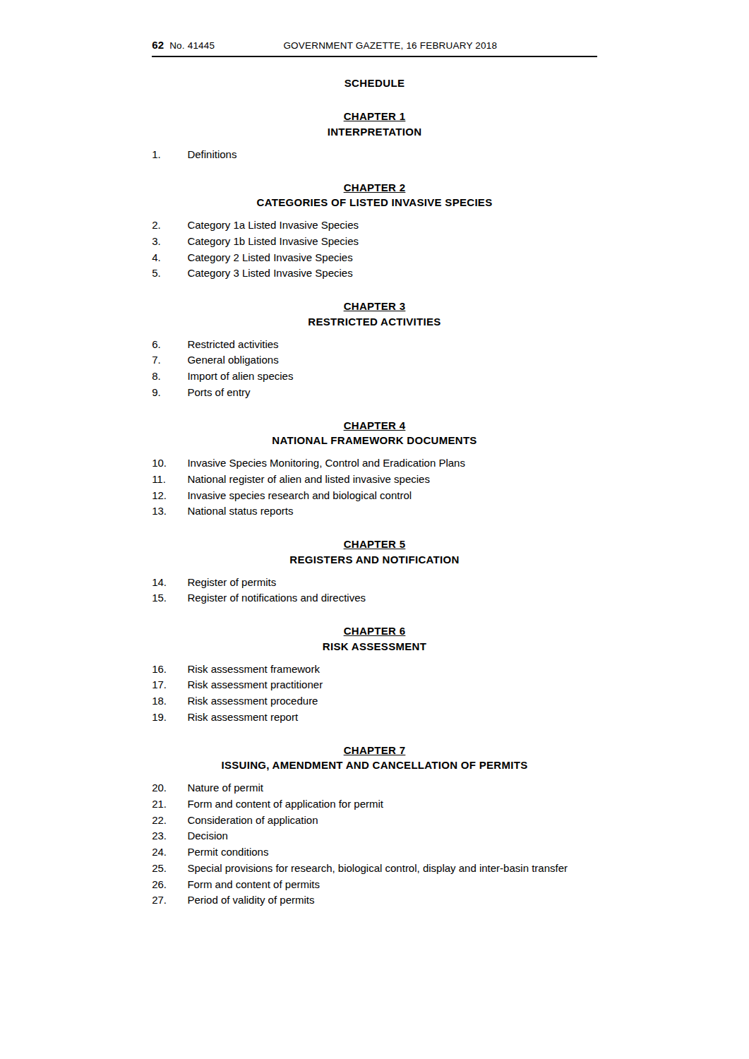62 No. 41445 GOVERNMENT GAZETTE, 16 FEBRUARY 2018
SCHEDULE
CHAPTER 1 INTERPRETATION
1. Definitions
CHAPTER 2 CATEGORIES OF LISTED INVASIVE SPECIES
2. Category 1a Listed Invasive Species
3. Category 1b Listed Invasive Species
4. Category 2 Listed Invasive Species
5. Category 3 Listed Invasive Species
CHAPTER 3 RESTRICTED ACTIVITIES
6. Restricted activities
7. General obligations
8. Import of alien species
9. Ports of entry
CHAPTER 4 NATIONAL FRAMEWORK DOCUMENTS
10. Invasive Species Monitoring, Control and Eradication Plans
11. National register of alien and listed invasive species
12. Invasive species research and biological control
13. National status reports
CHAPTER 5 REGISTERS AND NOTIFICATION
14. Register of permits
15. Register of notifications and directives
CHAPTER 6 RISK ASSESSMENT
16. Risk assessment framework
17. Risk assessment practitioner
18. Risk assessment procedure
19. Risk assessment report
CHAPTER 7 ISSUING, AMENDMENT AND CANCELLATION OF PERMITS
20. Nature of permit
21. Form and content of application for permit
22. Consideration of application
23. Decision
24. Permit conditions
25. Special provisions for research, biological control, display and inter-basin transfer
26. Form and content of permits
27. Period of validity of permits